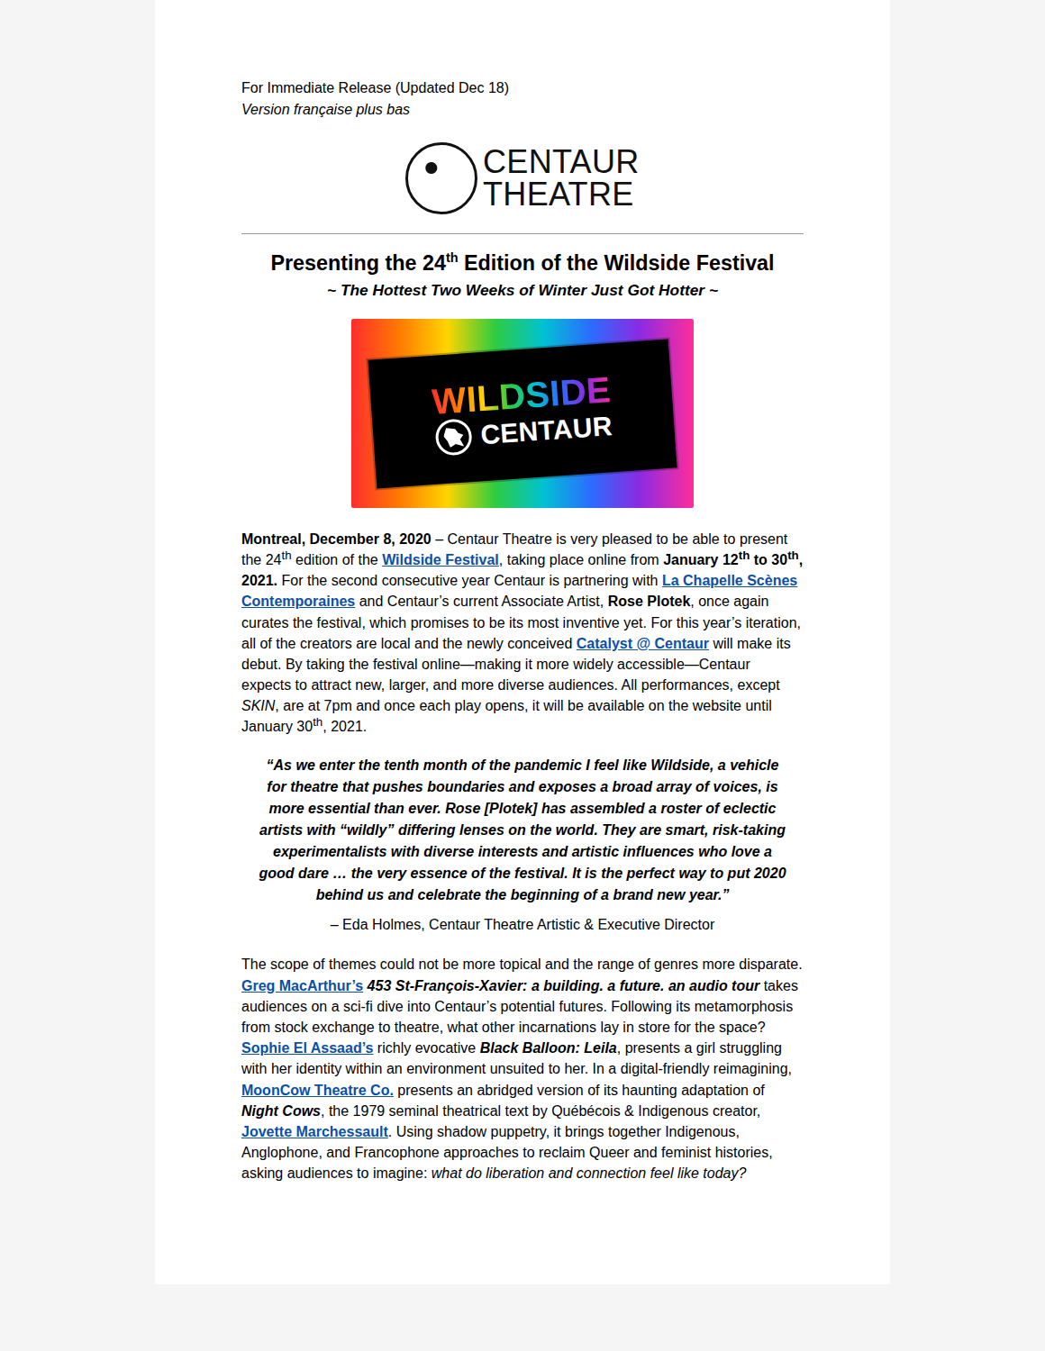For Immediate Release (Updated Dec 18) Version française plus bas
CENTAUR THEATRE
Presenting the 24th Edition of the Wildside Festival
~ The Hottest Two Weeks of Winter Just Got Hotter ~
WILDSIDE
CENTAUR
Montreal, December 8, 2020 – Centaur Theatre is very pleased to be able to present the 24th edition of the Wildside Festival, taking place online from January 12th to 30th, 2021. For the second consecutive year Centaur is partnering with La Chapelle Scènes Contemporaines and Centaur’s current Associate Artist, Rose Plotek, once again curates the festival, which promises to be its most inventive yet. For this year’s iteration, all of the creators are local and the newly conceived Catalyst @ Centaur will make its debut. By taking the festival online—making it more widely accessible—Centaur expects to attract new, larger, and more diverse audiences. All performances, except SKIN, are at 7pm and once each play opens, it will be available on the website until January 30th, 2021.
“As we enter the tenth month of the pandemic I feel like Wildside, a vehicle for theatre that pushes boundaries and exposes a broad array of voices, is more essential than ever. Rose [Plotek] has assembled a roster of eclectic artists with “wildly” differing lenses on the world. They are smart, risk-taking experimentalists with diverse interests and artistic influences who love a good dare … the very essence of the festival. It is the perfect way to put 2020 behind us and celebrate the beginning of a brand new year.”
– Eda Holmes, Centaur Theatre Artistic & Executive Director
The scope of themes could not be more topical and the range of genres more disparate. Greg MacArthur’s 453 St-François-Xavier: a building. a future. an audio tour takes audiences on a sci-fi dive into Centaur’s potential futures. Following its metamorphosis from stock exchange to theatre, what other incarnations lay in store for the space? Sophie El Assaad’s richly evocative Black Balloon: Leila, presents a girl struggling with her identity within an environment unsuited to her. In a digital-friendly reimagining, MoonCow Theatre Co. presents an abridged version of its haunting adaptation of Night Cows, the 1979 seminal theatrical text by Québécois & Indigenous creator, Jovette Marchessault. Using shadow puppetry, it brings together Indigenous, Anglophone, and Francophone approaches to reclaim Queer and feminist histories, asking audiences to imagine: what do liberation and connection feel like today?